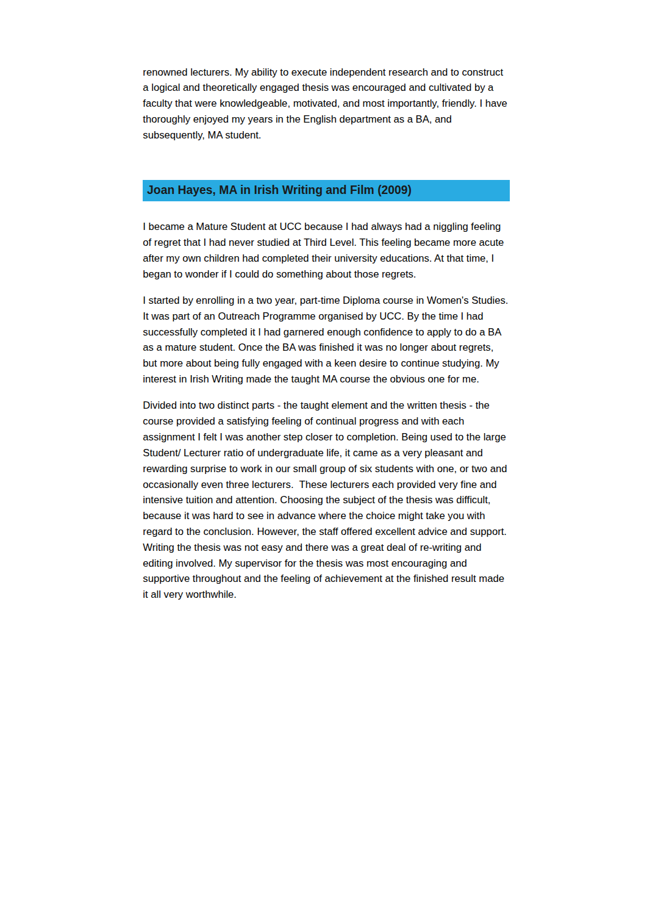renowned lecturers. My ability to execute independent research and to construct a logical and theoretically engaged thesis was encouraged and cultivated by a faculty that were knowledgeable, motivated, and most importantly, friendly. I have thoroughly enjoyed my years in the English department as a BA, and subsequently, MA student.
Joan Hayes, MA in Irish Writing and Film (2009)
I became a Mature Student at UCC because I had always had a niggling feeling of regret that I had never studied at Third Level. This feeling became more acute after my own children had completed their university educations. At that time, I began to wonder if I could do something about those regrets.
I started by enrolling in a two year, part-time Diploma course in Women's Studies. It was part of an Outreach Programme organised by UCC. By the time I had successfully completed it I had garnered enough confidence to apply to do a BA as a mature student. Once the BA was finished it was no longer about regrets, but more about being fully engaged with a keen desire to continue studying. My interest in Irish Writing made the taught MA course the obvious one for me.
Divided into two distinct parts - the taught element and the written thesis - the course provided a satisfying feeling of continual progress and with each assignment I felt I was another step closer to completion. Being used to the large Student/ Lecturer ratio of undergraduate life, it came as a very pleasant and rewarding surprise to work in our small group of six students with one, or two and occasionally even three lecturers. These lecturers each provided very fine and intensive tuition and attention. Choosing the subject of the thesis was difficult, because it was hard to see in advance where the choice might take you with regard to the conclusion. However, the staff offered excellent advice and support. Writing the thesis was not easy and there was a great deal of re-writing and editing involved. My supervisor for the thesis was most encouraging and supportive throughout and the feeling of achievement at the finished result made it all very worthwhile.